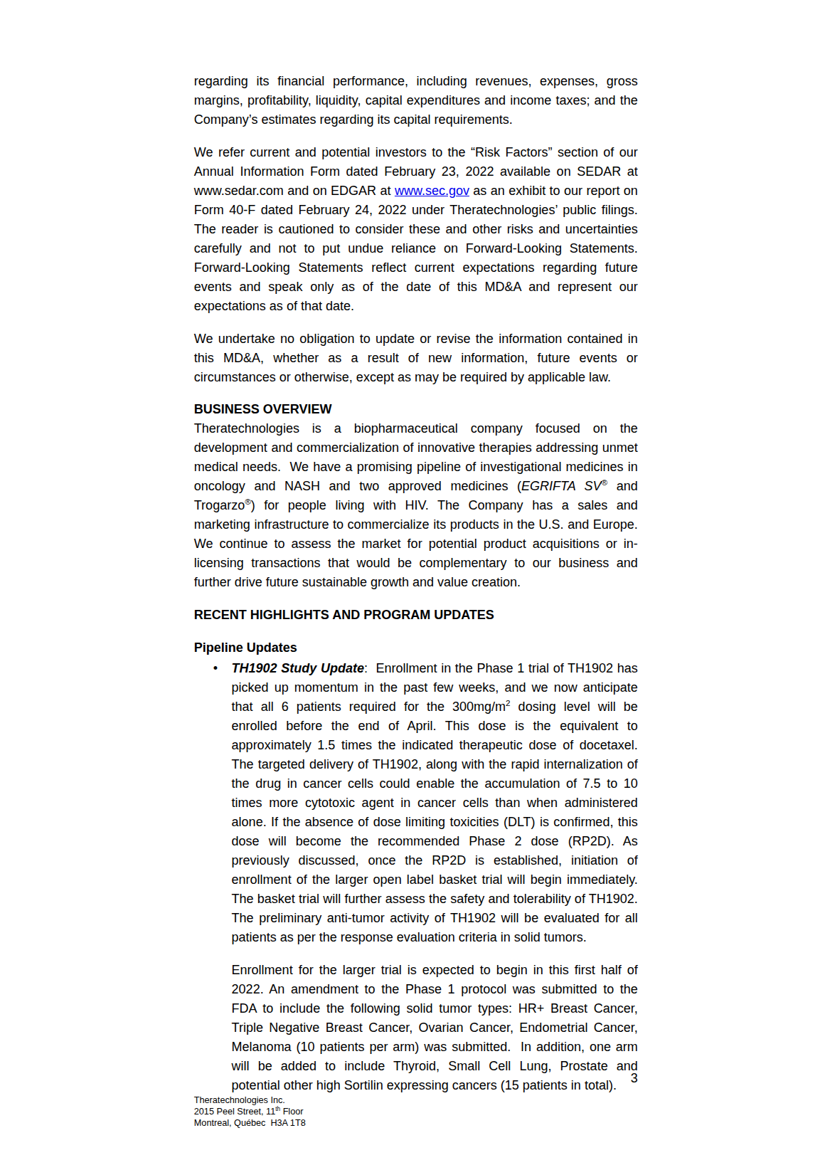regarding its financial performance, including revenues, expenses, gross margins, profitability, liquidity, capital expenditures and income taxes; and the Company’s estimates regarding its capital requirements.
We refer current and potential investors to the “Risk Factors” section of our Annual Information Form dated February 23, 2022 available on SEDAR at www.sedar.com and on EDGAR at www.sec.gov as an exhibit to our report on Form 40-F dated February 24, 2022 under Theratechnologies’ public filings. The reader is cautioned to consider these and other risks and uncertainties carefully and not to put undue reliance on Forward-Looking Statements. Forward-Looking Statements reflect current expectations regarding future events and speak only as of the date of this MD&A and represent our expectations as of that date.
We undertake no obligation to update or revise the information contained in this MD&A, whether as a result of new information, future events or circumstances or otherwise, except as may be required by applicable law.
BUSINESS OVERVIEW
Theratechnologies is a biopharmaceutical company focused on the development and commercialization of innovative therapies addressing unmet medical needs. We have a promising pipeline of investigational medicines in oncology and NASH and two approved medicines (EGRIFTA SV® and Trogarzo®) for people living with HIV. The Company has a sales and marketing infrastructure to commercialize its products in the U.S. and Europe. We continue to assess the market for potential product acquisitions or in-licensing transactions that would be complementary to our business and further drive future sustainable growth and value creation.
RECENT HIGHLIGHTS AND PROGRAM UPDATES
Pipeline Updates
TH1902 Study Update: Enrollment in the Phase 1 trial of TH1902 has picked up momentum in the past few weeks, and we now anticipate that all 6 patients required for the 300mg/m2 dosing level will be enrolled before the end of April. This dose is the equivalent to approximately 1.5 times the indicated therapeutic dose of docetaxel. The targeted delivery of TH1902, along with the rapid internalization of the drug in cancer cells could enable the accumulation of 7.5 to 10 times more cytotoxic agent in cancer cells than when administered alone. If the absence of dose limiting toxicities (DLT) is confirmed, this dose will become the recommended Phase 2 dose (RP2D). As previously discussed, once the RP2D is established, initiation of enrollment of the larger open label basket trial will begin immediately. The basket trial will further assess the safety and tolerability of TH1902. The preliminary anti-tumor activity of TH1902 will be evaluated for all patients as per the response evaluation criteria in solid tumors.
Enrollment for the larger trial is expected to begin in this first half of 2022. An amendment to the Phase 1 protocol was submitted to the FDA to include the following solid tumor types: HR+ Breast Cancer, Triple Negative Breast Cancer, Ovarian Cancer, Endometrial Cancer, Melanoma (10 patients per arm) was submitted. In addition, one arm will be added to include Thyroid, Small Cell Lung, Prostate and potential other high Sortilin expressing cancers (15 patients in total).
3
Theratechnologies Inc.
2015 Peel Street, 11th Floor
Montreal, Québec H3A 1T8